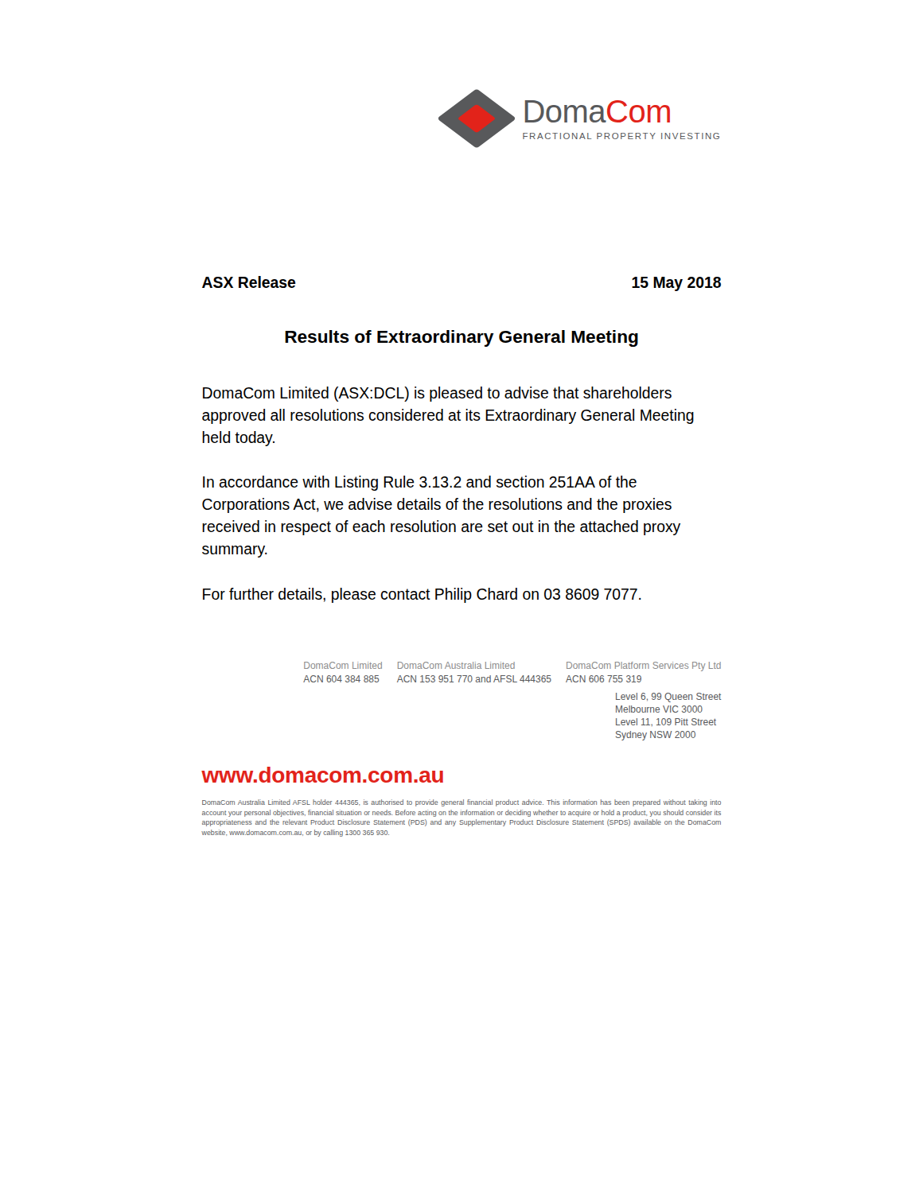DomaCom
FRACTIONAL PROPERTY INVESTING
ASX Release 15 May 2018
Results of Extraordinary General Meeting
DomaCom Limited (ASX:DCL) is pleased to advise that shareholders approved all resolutions considered at its Extraordinary General Meeting held today.
In accordance with Listing Rule 3.13.2 and section 251AA of the Corporations Act, we advise details of the resolutions and the proxies received in respect of each resolution are set out in the attached proxy summary.
For further details, please contact Philip Chard on 03 8609 7077.
DomaCom Limited ACN 604 384 885
DomaCom Australia Limited ACN 153 951 770 and AFSL 444365
DomaCom Platform Services Pty Ltd ACN 606 755 319
Level 6, 99 Queen Street Melbourne VIC 3000 Level 11, 109 Pitt Street Sydney NSW 2000
www.domacom.com.au
DomaCom Australia Limited AFSL holder 444365, is authorised to provide general financial product advice. This information has been prepared without taking into account your personal objectives, financial situation or needs. Before acting on the information or deciding whether to acquire or hold a product, you should consider its appropriateness and the relevant Product Disclosure Statement (PDS) and any Supplementary Product Disclosure Statement (SPDS) available on the DomaCom website, www.domacom.com.au, or by calling 1300 365 930.